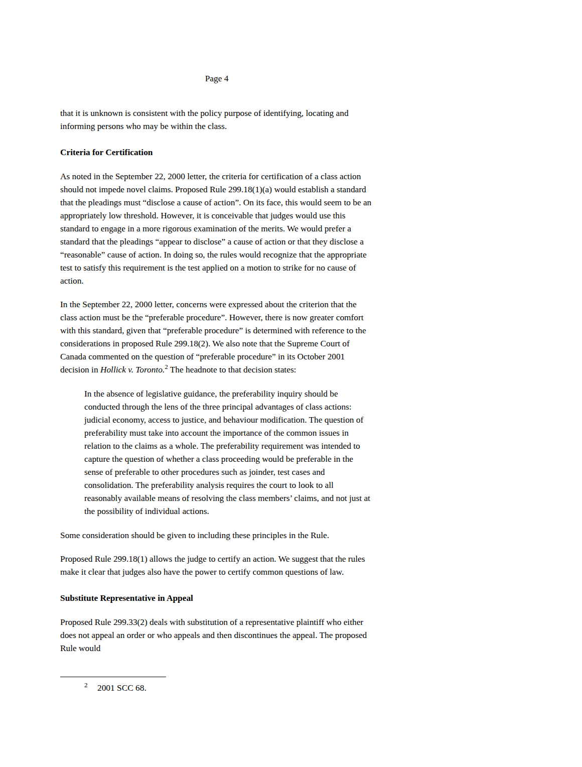Page 4
that it is unknown is consistent with the policy purpose of identifying, locating and informing persons who may be within the class.
Criteria for Certification
As noted in the September 22, 2000 letter, the criteria for certification of a class action should not impede novel claims. Proposed Rule 299.18(1)(a) would establish a standard that the pleadings must “disclose a cause of action”. On its face, this would seem to be an appropriately low threshold. However, it is conceivable that judges would use this standard to engage in a more rigorous examination of the merits. We would prefer a standard that the pleadings “appear to disclose” a cause of action or that they disclose a “reasonable” cause of action. In doing so, the rules would recognize that the appropriate test to satisfy this requirement is the test applied on a motion to strike for no cause of action.
In the September 22, 2000 letter, concerns were expressed about the criterion that the class action must be the “preferable procedure”. However, there is now greater comfort with this standard, given that “preferable procedure” is determined with reference to the considerations in proposed Rule 299.18(2). We also note that the Supreme Court of Canada commented on the question of “preferable procedure” in its October 2001 decision in Hollick v. Toronto.2 The headnote to that decision states:
In the absence of legislative guidance, the preferability inquiry should be conducted through the lens of the three principal advantages of class actions: judicial economy, access to justice, and behaviour modification. The question of preferability must take into account the importance of the common issues in relation to the claims as a whole. The preferability requirement was intended to capture the question of whether a class proceeding would be preferable in the sense of preferable to other procedures such as joinder, test cases and consolidation. The preferability analysis requires the court to look to all reasonably available means of resolving the class members’ claims, and not just at the possibility of individual actions.
Some consideration should be given to including these principles in the Rule.
Proposed Rule 299.18(1) allows the judge to certify an action. We suggest that the rules make it clear that judges also have the power to certify common questions of law.
Substitute Representative in Appeal
Proposed Rule 299.33(2) deals with substitution of a representative plaintiff who either does not appeal an order or who appeals and then discontinues the appeal. The proposed Rule would
22001 SCC 68.